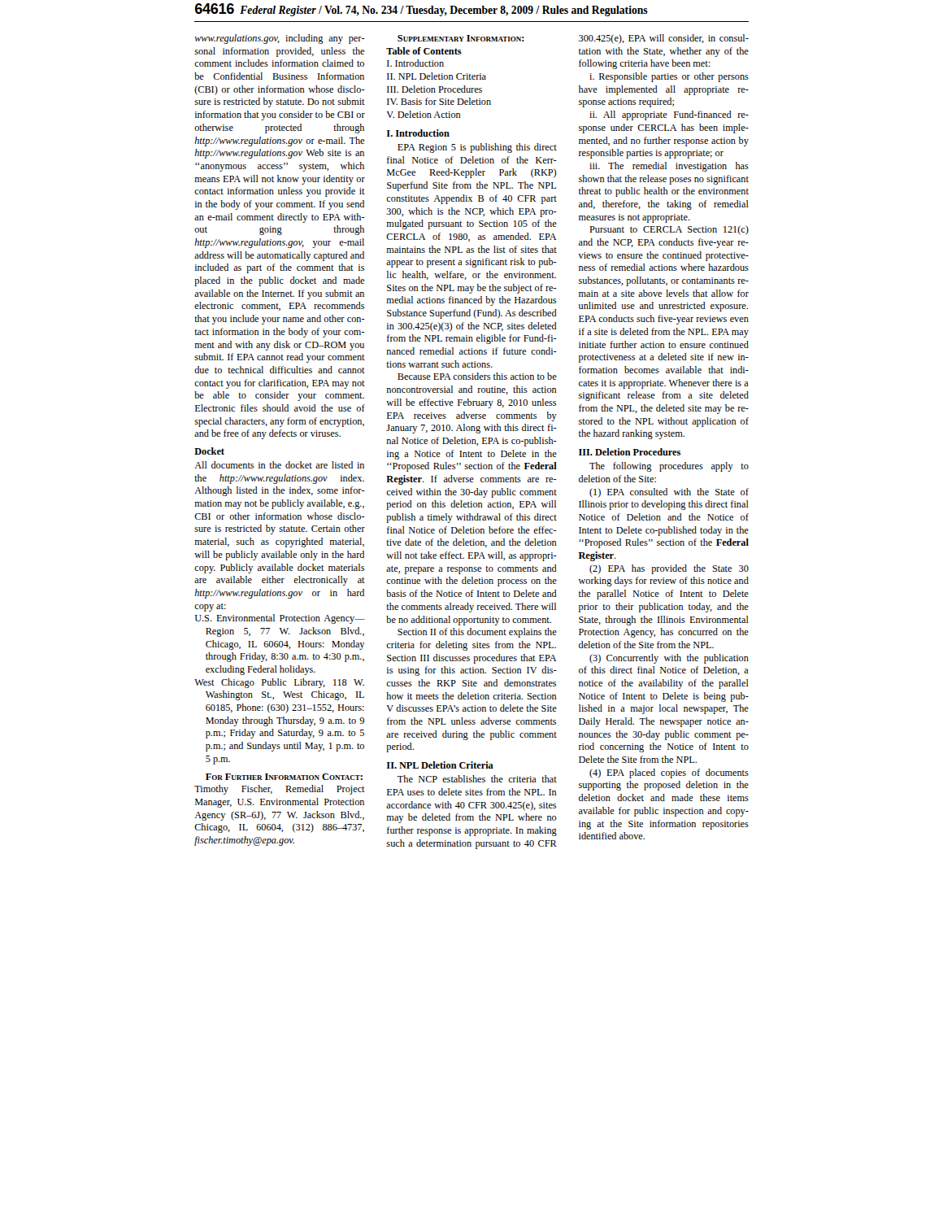64616 Federal Register / Vol. 74, No. 234 / Tuesday, December 8, 2009 / Rules and Regulations
www.regulations.gov, including any personal information provided, unless the comment includes information claimed to be Confidential Business Information (CBI) or other information whose disclosure is restricted by statute. Do not submit information that you consider to be CBI or otherwise protected through http://www.regulations.gov or e-mail. The http://www.regulations.gov Web site is an ‘‘anonymous access’’ system, which means EPA will not know your identity or contact information unless you provide it in the body of your comment. If you send an e-mail comment directly to EPA without going through http://www.regulations.gov, your e-mail address will be automatically captured and included as part of the comment that is placed in the public docket and made available on the Internet. If you submit an electronic comment, EPA recommends that you include your name and other contact information in the body of your comment and with any disk or CD–ROM you submit. If EPA cannot read your comment due to technical difficulties and cannot contact you for clarification, EPA may not be able to consider your comment. Electronic files should avoid the use of special characters, any form of encryption, and be free of any defects or viruses.
Docket
All documents in the docket are listed in the http://www.regulations.gov index. Although listed in the index, some information may not be publicly available, e.g., CBI or other information whose disclosure is restricted by statute. Certain other material, such as copyrighted material, will be publicly available only in the hard copy. Publicly available docket materials are available either electronically at http://www.regulations.gov or in hard copy at:
U.S. Environmental Protection Agency—Region 5, 77 W. Jackson Blvd., Chicago, IL 60604, Hours: Monday through Friday, 8:30 a.m. to 4:30 p.m., excluding Federal holidays.
West Chicago Public Library, 118 W. Washington St., West Chicago, IL 60185, Phone: (630) 231–1552, Hours: Monday through Thursday, 9 a.m. to 9 p.m.; Friday and Saturday, 9 a.m. to 5 p.m.; and Sundays until May, 1 p.m. to 5 p.m.
For Further Information Contact:
Timothy Fischer, Remedial Project Manager, U.S. Environmental Protection Agency (SR–6J), 77 W. Jackson Blvd., Chicago, IL 60604, (312) 886–4737, fischer.timothy@epa.gov.
Supplementary Information:
Table of Contents
I. Introduction
II. NPL Deletion Criteria
III. Deletion Procedures
IV. Basis for Site Deletion
V. Deletion Action
I. Introduction
EPA Region 5 is publishing this direct final Notice of Deletion of the Kerr-McGee Reed-Keppler Park (RKP) Superfund Site from the NPL. The NPL constitutes Appendix B of 40 CFR part 300, which is the NCP, which EPA promulgated pursuant to Section 105 of the CERCLA of 1980, as amended. EPA maintains the NPL as the list of sites that appear to present a significant risk to public health, welfare, or the environment. Sites on the NPL may be the subject of remedial actions financed by the Hazardous Substance Superfund (Fund). As described in 300.425(e)(3) of the NCP, sites deleted from the NPL remain eligible for Fund-financed remedial actions if future conditions warrant such actions.
Because EPA considers this action to be noncontroversial and routine, this action will be effective February 8, 2010 unless EPA receives adverse comments by January 7, 2010. Along with this direct final Notice of Deletion, EPA is co-publishing a Notice of Intent to Delete in the ‘‘Proposed Rules’’ section of the Federal Register. If adverse comments are received within the 30-day public comment period on this deletion action, EPA will publish a timely withdrawal of this direct final Notice of Deletion before the effective date of the deletion, and the deletion will not take effect. EPA will, as appropriate, prepare a response to comments and continue with the deletion process on the basis of the Notice of Intent to Delete and the comments already received. There will be no additional opportunity to comment.
Section II of this document explains the criteria for deleting sites from the NPL. Section III discusses procedures that EPA is using for this action. Section IV discusses the RKP Site and demonstrates how it meets the deletion criteria. Section V discusses EPA’s action to delete the Site from the NPL unless adverse comments are received during the public comment period.
II. NPL Deletion Criteria
The NCP establishes the criteria that EPA uses to delete sites from the NPL. In accordance with 40 CFR 300.425(e), sites may be deleted from the NPL where no further response is appropriate. In making such a determination pursuant to 40 CFR 300.425(e), EPA will consider, in consultation with the State, whether any of the following criteria have been met:
i. Responsible parties or other persons have implemented all appropriate response actions required;
ii. All appropriate Fund-financed response under CERCLA has been implemented, and no further response action by responsible parties is appropriate; or
iii. The remedial investigation has shown that the release poses no significant threat to public health or the environment and, therefore, the taking of remedial measures is not appropriate.
Pursuant to CERCLA Section 121(c) and the NCP, EPA conducts five-year reviews to ensure the continued protectiveness of remedial actions where hazardous substances, pollutants, or contaminants remain at a site above levels that allow for unlimited use and unrestricted exposure. EPA conducts such five-year reviews even if a site is deleted from the NPL. EPA may initiate further action to ensure continued protectiveness at a deleted site if new information becomes available that indicates it is appropriate. Whenever there is a significant release from a site deleted from the NPL, the deleted site may be restored to the NPL without application of the hazard ranking system.
III. Deletion Procedures
The following procedures apply to deletion of the Site:
(1) EPA consulted with the State of Illinois prior to developing this direct final Notice of Deletion and the Notice of Intent to Delete co-published today in the ‘‘Proposed Rules’’ section of the Federal Register.
(2) EPA has provided the State 30 working days for review of this notice and the parallel Notice of Intent to Delete prior to their publication today, and the State, through the Illinois Environmental Protection Agency, has concurred on the deletion of the Site from the NPL.
(3) Concurrently with the publication of this direct final Notice of Deletion, a notice of the availability of the parallel Notice of Intent to Delete is being published in a major local newspaper, The Daily Herald. The newspaper notice announces the 30-day public comment period concerning the Notice of Intent to Delete the Site from the NPL.
(4) EPA placed copies of documents supporting the proposed deletion in the deletion docket and made these items available for public inspection and copying at the Site information repositories identified above.